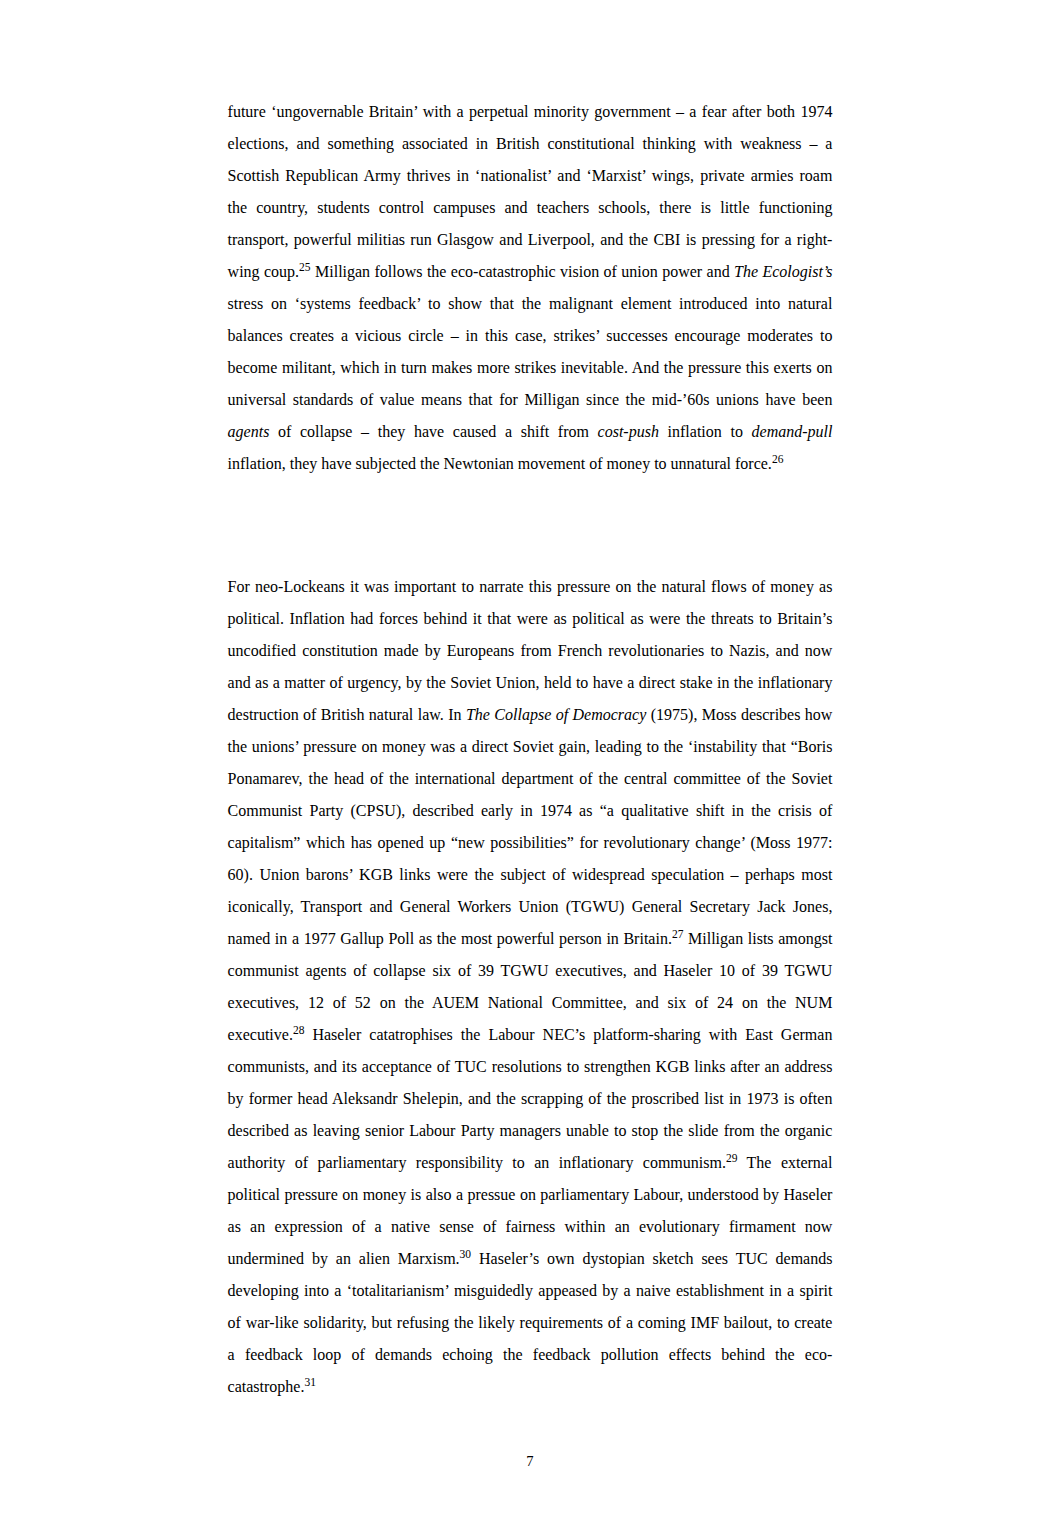future ‘ungovernable Britain’ with a perpetual minority government – a fear after both 1974 elections, and something associated in British constitutional thinking with weakness – a Scottish Republican Army thrives in ‘nationalist’ and ‘Marxist’ wings, private armies roam the country, students control campuses and teachers schools, there is little functioning transport, powerful militias run Glasgow and Liverpool, and the CBI is pressing for a right-wing coup.25 Milligan follows the eco-catastrophic vision of union power and The Ecologist’s stress on ‘systems feedback’ to show that the malignant element introduced into natural balances creates a vicious circle – in this case, strikes’ successes encourage moderates to become militant, which in turn makes more strikes inevitable. And the pressure this exerts on universal standards of value means that for Milligan since the mid-’60s unions have been agents of collapse – they have caused a shift from cost-push inflation to demand-pull inflation, they have subjected the Newtonian movement of money to unnatural force.26
For neo-Lockeans it was important to narrate this pressure on the natural flows of money as political. Inflation had forces behind it that were as political as were the threats to Britain’s uncodified constitution made by Europeans from French revolutionaries to Nazis, and now and as a matter of urgency, by the Soviet Union, held to have a direct stake in the inflationary destruction of British natural law. In The Collapse of Democracy (1975), Moss describes how the unions’ pressure on money was a direct Soviet gain, leading to the ‘instability that “Boris Ponamarev, the head of the international department of the central committee of the Soviet Communist Party (CPSU), described early in 1974 as “a qualitative shift in the crisis of capitalism” which has opened up “new possibilities” for revolutionary change’ (Moss 1977: 60). Union barons’ KGB links were the subject of widespread speculation – perhaps most iconically, Transport and General Workers Union (TGWU) General Secretary Jack Jones, named in a 1977 Gallup Poll as the most powerful person in Britain.27 Milligan lists amongst communist agents of collapse six of 39 TGWU executives, and Haseler 10 of 39 TGWU executives, 12 of 52 on the AUEM National Committee, and six of 24 on the NUM executive.28 Haseler catatrophises the Labour NEC’s platform-sharing with East German communists, and its acceptance of TUC resolutions to strengthen KGB links after an address by former head Aleksandr Shelepin, and the scrapping of the proscribed list in 1973 is often described as leaving senior Labour Party managers unable to stop the slide from the organic authority of parliamentary responsibility to an inflationary communism.29 The external political pressure on money is also a pressue on parliamentary Labour, understood by Haseler as an expression of a native sense of fairness within an evolutionary firmament now undermined by an alien Marxism.30 Haseler’s own dystopian sketch sees TUC demands developing into a ‘totalitarianism’ misguidedly appeased by a naive establishment in a spirit of war-like solidarity, but refusing the likely requirements of a coming IMF bailout, to create a feedback loop of demands echoing the feedback pollution effects behind the eco-catastrophe.31
7